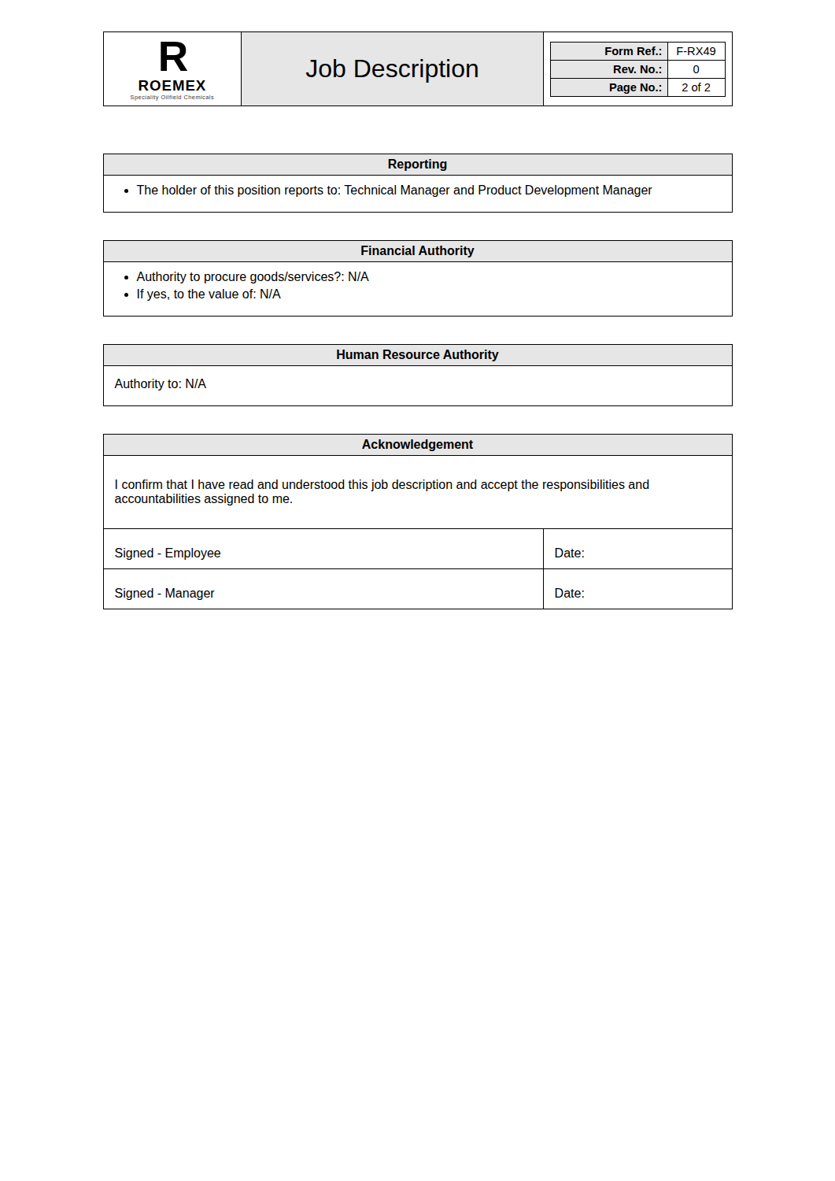| R ROEMEX Speciality Oilfield Chemicals | Job Description | / Form Ref.: / F-RX49 / / Rev. No.: / 0 / / Page No.: / 2 of 2 / |
Reporting
The holder of this position reports to: Technical Manager and Product Development Manager
Financial Authority
Authority to procure goods/services?: N/A
If yes, to the value of: N/A
Human Resource Authority
Authority to: N/A
Acknowledgement
I confirm that I have read and understood this job description and accept the responsibilities and accountabilities assigned to me.
| Signed - Employee | Date: |
| Signed - Manager | Date: |